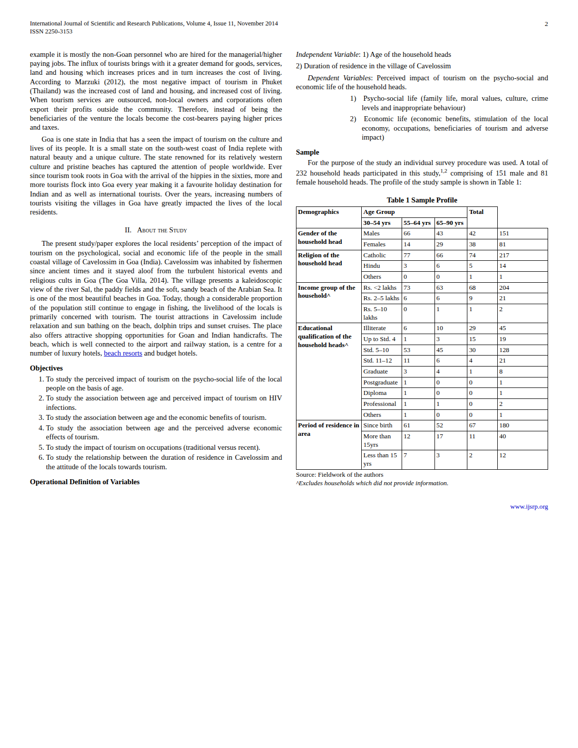International Journal of Scientific and Research Publications, Volume 4, Issue 11, November 2014
ISSN 2250-3153 2
example it is mostly the non-Goan personnel who are hired for the managerial/higher paying jobs. The influx of tourists brings with it a greater demand for goods, services, land and housing which increases prices and in turn increases the cost of living. According to Marzuki (2012), the most negative impact of tourism in Phuket (Thailand) was the increased cost of land and housing, and increased cost of living. When tourism services are outsourced, non-local owners and corporations often export their profits outside the community. Therefore, instead of being the beneficiaries of the venture the locals become the cost-bearers paying higher prices and taxes.
Goa is one state in India that has a seen the impact of tourism on the culture and lives of its people. It is a small state on the south-west coast of India replete with natural beauty and a unique culture. The state renowned for its relatively western culture and pristine beaches has captured the attention of people worldwide. Ever since tourism took roots in Goa with the arrival of the hippies in the sixties, more and more tourists flock into Goa every year making it a favourite holiday destination for Indian and as well as international tourists. Over the years, increasing numbers of tourists visiting the villages in Goa have greatly impacted the lives of the local residents.
II. About the Study
The present study/paper explores the local residents’ perception of the impact of tourism on the psychological, social and economic life of the people in the small coastal village of Cavelossim in Goa (India). Cavelossim was inhabited by fishermen since ancient times and it stayed aloof from the turbulent historical events and religious cults in Goa (The Goa Villa, 2014). The village presents a kaleidoscopic view of the river Sal, the paddy fields and the soft, sandy beach of the Arabian Sea. It is one of the most beautiful beaches in Goa. Today, though a considerable proportion of the population still continue to engage in fishing, the livelihood of the locals is primarily concerned with tourism. The tourist attractions in Cavelossim include relaxation and sun bathing on the beach, dolphin trips and sunset cruises. The place also offers attractive shopping opportunities for Goan and Indian handicrafts. The beach, which is well connected to the airport and railway station, is a centre for a number of luxury hotels, beach resorts and budget hotels.
Objectives
To study the perceived impact of tourism on the psycho-social life of the local people on the basis of age.
To study the association between age and perceived impact of tourism on HIV infections.
To study the association between age and the economic benefits of tourism.
To study the association between age and the perceived adverse economic effects of tourism.
To study the impact of tourism on occupations (traditional versus recent).
To study the relationship between the duration of residence in Cavelossim and the attitude of the locals towards tourism.
Operational Definition of Variables
Independent Variable: 1) Age of the household heads
2) Duration of residence in the village of Cavelossim
Dependent Variables: Perceived impact of tourism on the psycho-social and economic life of the household heads.
1) Psycho-social life (family life, moral values, culture, crime levels and inappropriate behaviour)
2) Economic life (economic benefits, stimulation of the local economy, occupations, beneficiaries of tourism and adverse impact)
Sample
For the purpose of the study an individual survey procedure was used. A total of 232 household heads participated in this study,1,2 comprising of 151 male and 81 female household heads. The profile of the study sample is shown in Table 1:
Table 1 Sample Profile
| Demographics | Age Group | Total |
| --- | --- | --- |
| 30–54 yrs | 55–64 yrs | 65–90 yrs |
| Gender of the household head | Males | 66 | 43 | 42 | 151 |
| Females | 14 | 29 | 38 | 81 |
| Religion of the household head | Catholic | 77 | 66 | 74 | 217 |
| Hindu | 3 | 6 | 5 | 14 |
| Others | 0 | 0 | 1 | 1 |
| Income group of the household^ | Rs. <2 lakhs | 73 | 63 | 68 | 204 |
| Rs. 2–5 lakhs | 6 | 6 | 9 | 21 |
| Rs. 5–10 lakhs | 0 | 1 | 1 | 2 |
| Educational qualification of the household heads^ | Illiterate | 6 | 10 | 29 | 45 |
| Up to Std. 4 | 1 | 3 | 15 | 19 |
| Std. 5–10 | 53 | 45 | 30 | 128 |
| Std. 11–12 | 11 | 6 | 4 | 21 |
| Graduate | 3 | 4 | 1 | 8 |
| Postgraduate | 1 | 0 | 0 | 1 |
| Diploma | 1 | 0 | 0 | 1 |
| Professional | 1 | 1 | 0 | 2 |
| Others | 1 | 0 | 0 | 1 |
| Period of residence in area | Since birth | 61 | 52 | 67 | 180 |
| More than 15yrs | 12 | 17 | 11 | 40 |
| Less than 15 yrs | 7 | 3 | 2 | 12 |
Source: Fieldwork of the authors
^Excludes households which did not provide information.
www.ijsrp.org